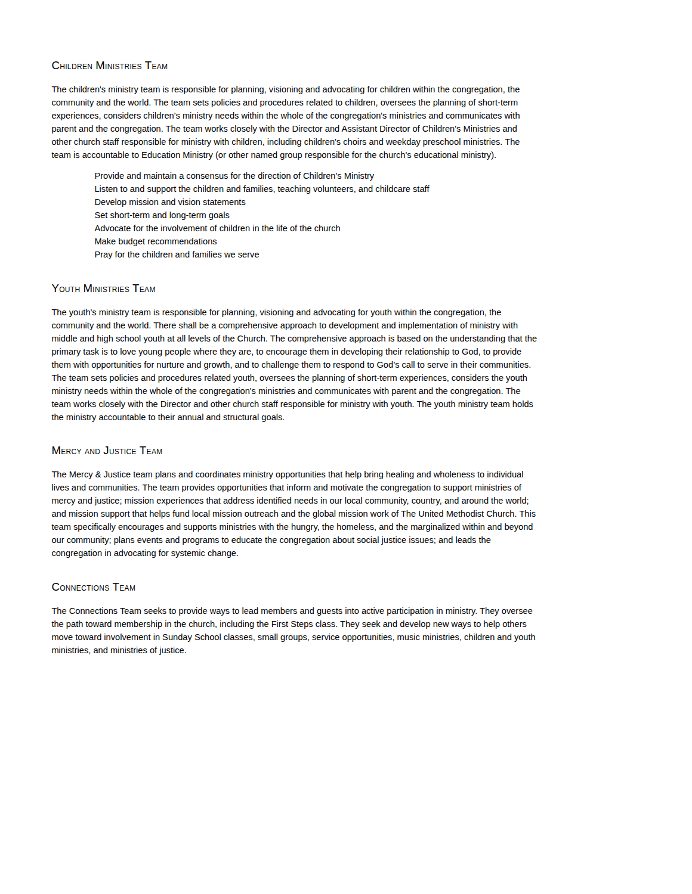Children Ministries Team
The children's ministry team is responsible for planning, visioning and advocating for children within the congregation, the community and the world. The team sets policies and procedures related to children, oversees the planning of short-term experiences, considers children's ministry needs within the whole of the congregation's ministries and communicates with parent and the congregation. The team works closely with the Director and Assistant Director of Children's Ministries and other church staff responsible for ministry with children, including children's choirs and weekday preschool ministries. The team is accountable to Education Ministry (or other named group responsible for the church's educational ministry).
Provide and maintain a consensus for the direction of Children's Ministry
Listen to and support the children and families, teaching volunteers, and childcare staff
Develop mission and vision statements
Set short-term and long-term goals
Advocate for the involvement of children in the life of the church
Make budget recommendations
Pray for the children and families we serve
Youth Ministries Team
The youth's ministry team is responsible for planning, visioning and advocating for youth within the congregation, the community and the world. There shall be a comprehensive approach to development and implementation of ministry with middle and high school youth at all levels of the Church. The comprehensive approach is based on the understanding that the primary task is to love young people where they are, to encourage them in developing their relationship to God, to provide them with opportunities for nurture and growth, and to challenge them to respond to God’s call to serve in their communities. The team sets policies and procedures related youth, oversees the planning of short-term experiences, considers the youth ministry needs within the whole of the congregation's ministries and communicates with parent and the congregation. The team works closely with the Director and other church staff responsible for ministry with youth. The youth ministry team holds the ministry accountable to their annual and structural goals.
Mercy and Justice Team
The Mercy & Justice team plans and coordinates ministry opportunities that help bring healing and wholeness to individual lives and communities. The team provides opportunities that inform and motivate the congregation to support ministries of mercy and justice; mission experiences that address identified needs in our local community, country, and around the world; and mission support that helps fund local mission outreach and the global mission work of The United Methodist Church. This team specifically encourages and supports ministries with the hungry, the homeless, and the marginalized within and beyond our community; plans events and programs to educate the congregation about social justice issues; and leads the congregation in advocating for systemic change.
Connections Team
The Connections Team seeks to provide ways to lead members and guests into active participation in ministry. They oversee the path toward membership in the church, including the First Steps class. They seek and develop new ways to help others move toward involvement in Sunday School classes, small groups, service opportunities, music ministries, children and youth ministries, and ministries of justice.